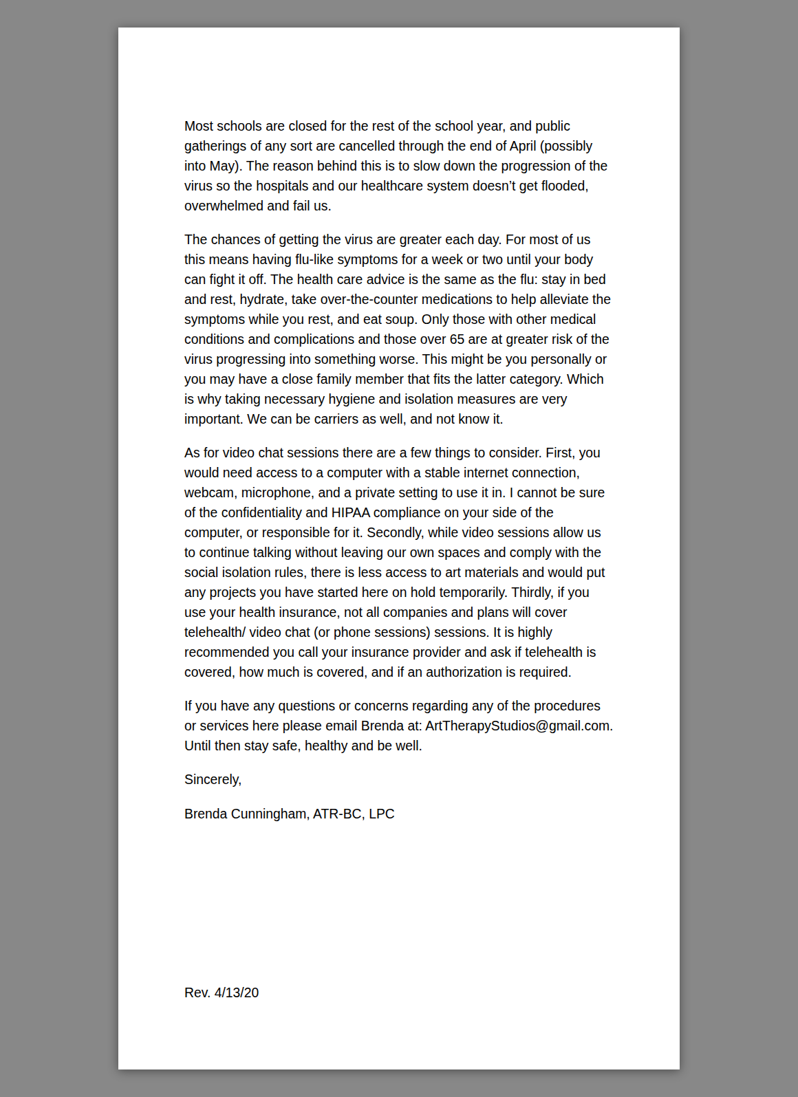Most schools are closed for the rest of the school year, and public gatherings of any sort are cancelled through the end of April (possibly into May). The reason behind this is to slow down the progression of the virus so the hospitals and our healthcare system doesn’t get flooded, overwhelmed and fail us.
The chances of getting the virus are greater each day. For most of us this means having flu-like symptoms for a week or two until your body can fight it off. The health care advice is the same as the flu: stay in bed and rest, hydrate, take over-the-counter medications to help alleviate the symptoms while you rest, and eat soup. Only those with other medical conditions and complications and those over 65 are at greater risk of the virus progressing into something worse. This might be you personally or you may have a close family member that fits the latter category. Which is why taking necessary hygiene and isolation measures are very important. We can be carriers as well, and not know it.
As for video chat sessions there are a few things to consider. First, you would need access to a computer with a stable internet connection, webcam, microphone, and a private setting to use it in. I cannot be sure of the confidentiality and HIPAA compliance on your side of the computer, or responsible for it. Secondly, while video sessions allow us to continue talking without leaving our own spaces and comply with the social isolation rules, there is less access to art materials and would put any projects you have started here on hold temporarily. Thirdly, if you use your health insurance, not all companies and plans will cover telehealth/ video chat (or phone sessions) sessions. It is highly recommended you call your insurance provider and ask if telehealth is covered, how much is covered, and if an authorization is required.
If you have any questions or concerns regarding any of the procedures or services here please email Brenda at: ArtTherapyStudios@gmail.com. Until then stay safe, healthy and be well.
Sincerely,
Brenda Cunningham, ATR-BC, LPC
Rev. 4/13/20